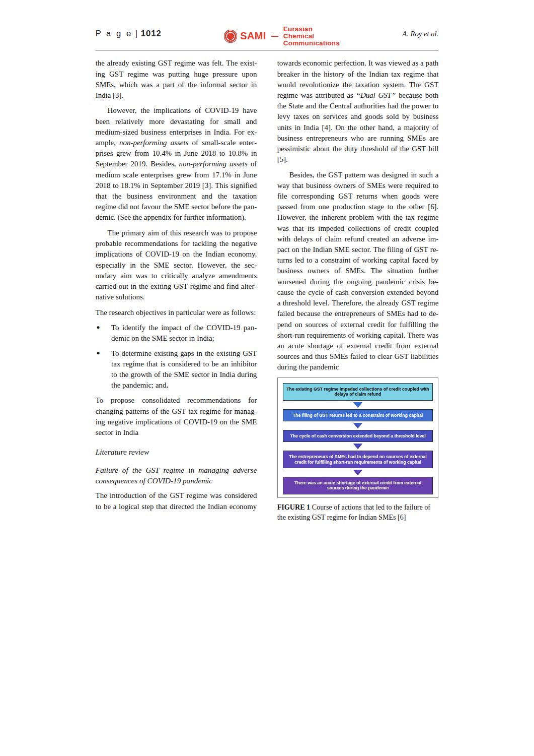P a g e | 1012
SAMI
Eurasian
Chemical
Communications
A. Roy et al.
the already existing GST regime was felt. The existing GST regime was putting huge pressure upon SMEs, which was a part of the informal sector in India [3].
However, the implications of COVID-19 have been relatively more devastating for small and medium-sized business enterprises in India. For example, non-performing assets of small-scale enterprises grew from 10.4% in June 2018 to 10.8% in September 2019. Besides, non-performing assets of medium scale enterprises grew from 17.1% in June 2018 to 18.1% in September 2019 [3]. This signified that the business environment and the taxation regime did not favour the SME sector before the pandemic. (See the appendix for further information).
The primary aim of this research was to propose probable recommendations for tackling the negative implications of COVID-19 on the Indian economy, especially in the SME sector. However, the secondary aim was to critically analyze amendments carried out in the exiting GST regime and find alternative solutions.
The research objectives in particular were as follows:
To identify the impact of the COVID-19 pandemic on the SME sector in India;
To determine existing gaps in the existing GST tax regime that is considered to be an inhibitor to the growth of the SME sector in India during the pandemic; and,
To propose consolidated recommendations for changing patterns of the GST tax regime for managing negative implications of COVID-19 on the SME sector in India
Literature review
Failure of the GST regime in managing adverse consequences of COVID-19 pandemic
The introduction of the GST regime was considered to be a logical step that directed the Indian economy towards economic perfection. It was viewed as a path breaker in the history of the Indian tax regime that would revolutionize the taxation system. The GST regime was attributed as “Dual GST” because both the State and the Central authorities had the power to levy taxes on services and goods sold by business units in India [4]. On the other hand, a majority of business entrepreneurs who are running SMEs are pessimistic about the duty threshold of the GST bill [5].
Besides, the GST pattern was designed in such a way that business owners of SMEs were required to file corresponding GST returns when goods were passed from one production stage to the other [6]. However, the inherent problem with the tax regime was that its impeded collections of credit coupled with delays of claim refund created an adverse impact on the Indian SME sector. The filing of GST returns led to a constraint of working capital faced by business owners of SMEs. The situation further worsened during the ongoing pandemic crisis because the cycle of cash conversion extended beyond a threshold level. Therefore, the already GST regime failed because the entrepreneurs of SMEs had to depend on sources of external credit for fulfilling the short-run requirements of working capital. There was an acute shortage of external credit from external sources and thus SMEs failed to clear GST liabilities during the pandemic
The existing GST regime impeded collections of credit coupled with delays of claim refund
The filing of GST returns led to a constraint of working capital
The cycle of cash conversion extended beyond a threshold level
The entrepreneurs of SMEs had to depend on sources of external credit for fulfilling short-run requirements of working capital
There was an acute shortage of external credit from external sources during the pandemic
FIGURE 1 Course of actions that led to the failure of the existing GST regime for Indian SMEs [6]